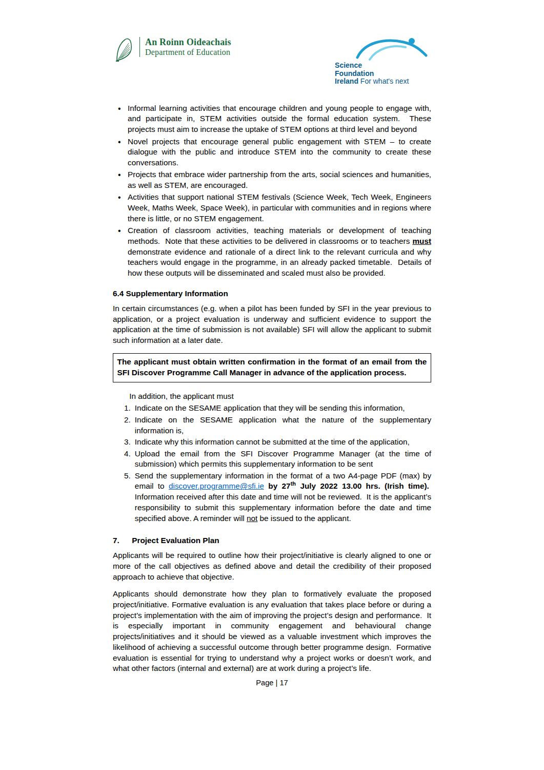An Roinn Oideachais
Department of Education
Science
Foundation
Ireland For what's next
Informal learning activities that encourage children and young people to engage with, and participate in, STEM activities outside the formal education system. These projects must aim to increase the uptake of STEM options at third level and beyond
Novel projects that encourage general public engagement with STEM – to create dialogue with the public and introduce STEM into the community to create these conversations.
Projects that embrace wider partnership from the arts, social sciences and humanities, as well as STEM, are encouraged.
Activities that support national STEM festivals (Science Week, Tech Week, Engineers Week, Maths Week, Space Week), in particular with communities and in regions where there is little, or no STEM engagement.
Creation of classroom activities, teaching materials or development of teaching methods. Note that these activities to be delivered in classrooms or to teachers must demonstrate evidence and rationale of a direct link to the relevant curricula and why teachers would engage in the programme, in an already packed timetable. Details of how these outputs will be disseminated and scaled must also be provided.
6.4 Supplementary Information
In certain circumstances (e.g. when a pilot has been funded by SFI in the year previous to application, or a project evaluation is underway and sufficient evidence to support the application at the time of submission is not available) SFI will allow the applicant to submit such information at a later date.
The applicant must obtain written confirmation in the format of an email from the SFI Discover Programme Call Manager in advance of the application process.
In addition, the applicant must
Indicate on the SESAME application that they will be sending this information,
Indicate on the SESAME application what the nature of the supplementary information is,
Indicate why this information cannot be submitted at the time of the application,
Upload the email from the SFI Discover Programme Manager (at the time of submission) which permits this supplementary information to be sent
Send the supplementary information in the format of a two A4-page PDF (max) by email to discover.programme@sfi.ie by 27th July 2022 13.00 hrs. (Irish time). Information received after this date and time will not be reviewed. It is the applicant’s responsibility to submit this supplementary information before the date and time specified above. A reminder will not be issued to the applicant.
7. Project Evaluation Plan
Applicants will be required to outline how their project/initiative is clearly aligned to one or more of the call objectives as defined above and detail the credibility of their proposed approach to achieve that objective.
Applicants should demonstrate how they plan to formatively evaluate the proposed project/initiative. Formative evaluation is any evaluation that takes place before or during a project’s implementation with the aim of improving the project’s design and performance. It is especially important in community engagement and behavioural change projects/initiatives and it should be viewed as a valuable investment which improves the likelihood of achieving a successful outcome through better programme design. Formative evaluation is essential for trying to understand why a project works or doesn’t work, and what other factors (internal and external) are at work during a project’s life.
Page | 17